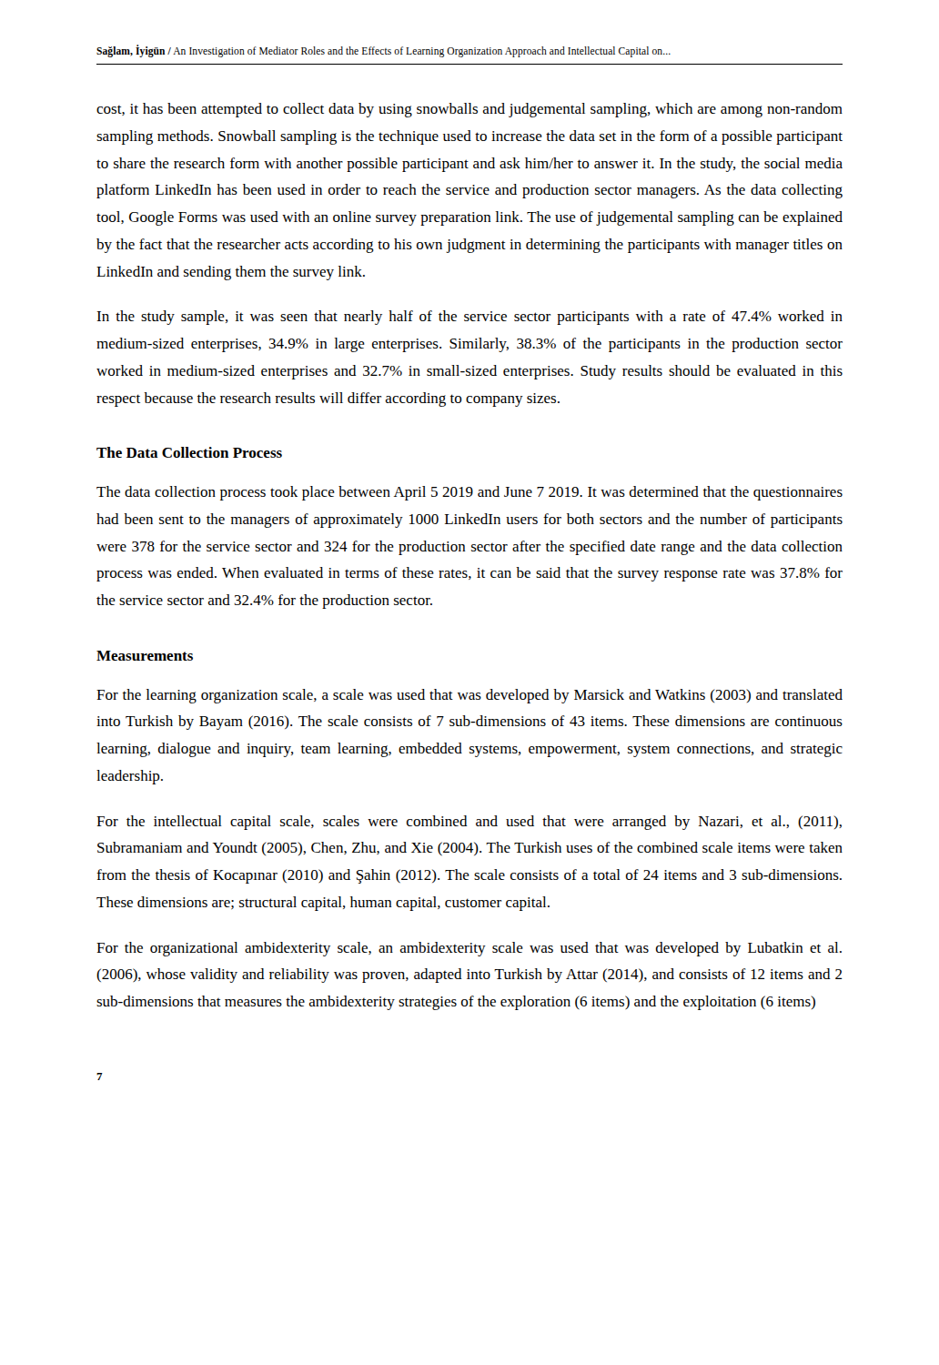Sağlam, İyigün / An Investigation of Mediator Roles and the Effects of Learning Organization Approach and Intellectual Capital on...
cost, it has been attempted to collect data by using snowballs and judgemental sampling, which are among non-random sampling methods. Snowball sampling is the technique used to increase the data set in the form of a possible participant to share the research form with another possible participant and ask him/her to answer it. In the study, the social media platform LinkedIn has been used in order to reach the service and production sector managers. As the data collecting tool, Google Forms was used with an online survey preparation link. The use of judgemental sampling can be explained by the fact that the researcher acts according to his own judgment in determining the participants with manager titles on LinkedIn and sending them the survey link.
In the study sample, it was seen that nearly half of the service sector participants with a rate of 47.4% worked in medium-sized enterprises, 34.9% in large enterprises. Similarly, 38.3% of the participants in the production sector worked in medium-sized enterprises and 32.7% in small-sized enterprises. Study results should be evaluated in this respect because the research results will differ according to company sizes.
The Data Collection Process
The data collection process took place between April 5 2019 and June 7 2019. It was determined that the questionnaires had been sent to the managers of approximately 1000 LinkedIn users for both sectors and the number of participants were 378 for the service sector and 324 for the production sector after the specified date range and the data collection process was ended. When evaluated in terms of these rates, it can be said that the survey response rate was 37.8% for the service sector and 32.4% for the production sector.
Measurements
For the learning organization scale, a scale was used that was developed by Marsick and Watkins (2003) and translated into Turkish by Bayam (2016). The scale consists of 7 sub-dimensions of 43 items. These dimensions are continuous learning, dialogue and inquiry, team learning, embedded systems, empowerment, system connections, and strategic leadership.
For the intellectual capital scale, scales were combined and used that were arranged by Nazari, et al., (2011), Subramaniam and Youndt (2005), Chen, Zhu, and Xie (2004). The Turkish uses of the combined scale items were taken from the thesis of Kocapınar (2010) and Şahin (2012). The scale consists of a total of 24 items and 3 sub-dimensions. These dimensions are; structural capital, human capital, customer capital.
For the organizational ambidexterity scale, an ambidexterity scale was used that was developed by Lubatkin et al. (2006), whose validity and reliability was proven, adapted into Turkish by Attar (2014), and consists of 12 items and 2 sub-dimensions that measures the ambidexterity strategies of the exploration (6 items) and the exploitation (6 items)
7